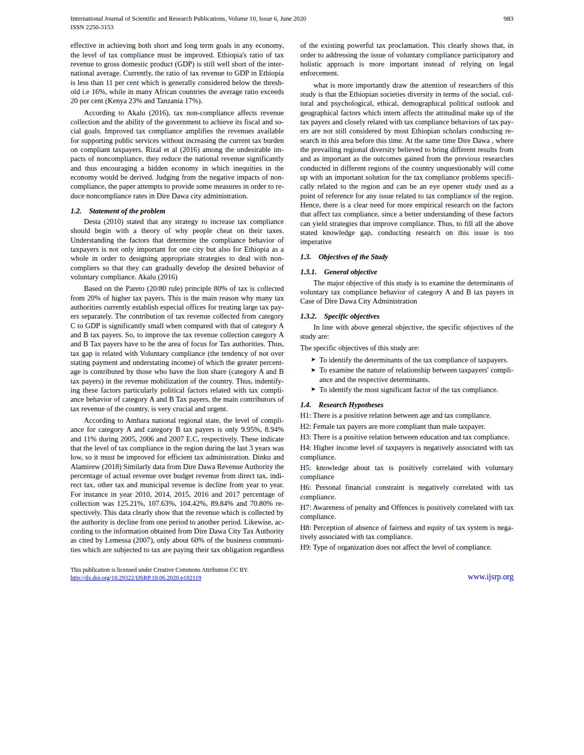International Journal of Scientific and Research Publications, Volume 10, Issue 6, June 2020
ISSN 2250-3153
983
effective in achieving both short and long term goals in any economy, the level of tax compliance must be improved. Ethiopia's ratio of tax revenue to gross domestic product (GDP) is still well short of the international average. Currently, the ratio of tax revenue to GDP in Ethiopia is less than 11 per cent which is generally considered below the threshold i.e 16%, while in many African countries the average ratio exceeds 20 per cent (Kenya 23% and Tanzania 17%).
According to Akalu (2016), tax non-compliance affects revenue collection and the ability of the government to achieve its fiscal and social goals. Improved tax compliance amplifies the revenues available for supporting public services without increasing the current tax burden on compliant taxpayers. Rizal et al (2016) among the undesirable impacts of noncompliance, they reduce the national revenue significantly and thus encouraging a hidden economy in which inequities in the economy would be derived. Judging from the negative impacts of noncompliance, the paper attempts to provide some measures in order to reduce noncompliance rates in Dire Dawa city administration.
1.2. Statement of the problem
Desta (2010) stated that any strategy to increase tax compliance should begin with a theory of why people cheat on their taxes. Understanding the factors that determine the compliance behavior of taxpayers is not only important for one city but also for Ethiopia as a whole in order to designing appropriate strategies to deal with non-compliers so that they can gradually develop the desired behavior of voluntary compliance. Akalu (2016)
Based on the Pareto (20/80 rule) principle 80% of tax is collected from 20% of higher tax payers. This is the main reason why many tax authorities currently establish especial offices for treating large tax payers separately. The contribution of tax revenue collected from category C to GDP is significantly small when compared with that of category A and B tax payers. So, to improve the tax revenue collection category A and B Tax payers have to be the area of focus for Tax authorities. Thus, tax gap is related with Voluntary compliance (the tendency of not over stating payment and understating income) of which the greater percentage is contributed by those who have the lion share (category A and B tax payers) in the revenue mobilization of the country. Thus, indentifying these factors particularly political factors related with tax compliance behavior of category A and B Tax payers, the main contributors of tax revenue of the country, is very crucial and urgent.
According to Amhara national regional state, the level of compliance for category A and category B tax payers is only 9.95%, 8.94% and 11% during 2005, 2006 and 2007 E.C, respectively. These indicate that the level of tax compliance in the region during the last 3 years was low, so it must be improved for efficient tax administration. Dinku and Alamirew (2018) Similarly data from Dire Dawa Revenue Authority the percentage of actual revenue over budget revenue from direct tax, indirect tax, other tax and municipal revenue is decline from year to year. For instance in year 2010, 2014, 2015, 2016 and 2017 percentage of collection was 125.21%, 107.63%, 104.42%, 89.84% and 70.80% respectively. This data clearly show that the revenue which is collected by the authority is decline from one period to another period. Likewise, according to the information obtained from Dire Dawa City Tax Authority as cited by Lemessa (2007), only about 60% of the business communities which are subjected to tax are paying their tax obligation regardless of the existing powerful tax proclamation. This clearly shows that, in order to addressing the issue of voluntary compliance participatory and holistic approach is more important instead of relying on legal enforcement.
what is more importantly draw the attention of researchers of this study is that the Ethiopian societies diversity in terms of the social, cultural and psychological, ethical, demographical political outlook and geographical factors which intern affects the attitudinal make up of the tax payers and closely related with tax compliance behaviors of tax payers are not still considered by most Ethiopian scholars conducting research in this area before this time. At the same time Dire Dawa , where the prevailing regional diversity believed to bring different results from and as important as the outcomes gained from the previous researches conducted in different regions of the country unquestionably will come up with an important solution for the tax compliance problems specifically related to the region and can be an eye opener study used as a point of reference for any issue related to tax compliance of the region. Hence, there is a clear need for more empirical research on the factors that affect tax compliance, since a better understanding of these factors can yield strategies that improve compliance. Thus, to fill all the above stated knowledge gap, conducting research on this issue is too imperative
1.3. Objectives of the Study
1.3.1. General objective
The major objective of this study is to examine the determinants of voluntary tax compliance behavior of category A and B tax payers in Case of Dire Dawa City Administration
1.3.2. Specific objectives
In line with above general objective, the specific objectives of the study are:
The specific objectives of this study are:
To identify the determinants of the tax compliance of taxpayers.
To examine the nature of relationship between taxpayers' compliance and the respective determinants.
To identify the most significant factor of the tax compliance.
1.4. Research Hypotheses
H1: There is a positive relation between age and tax compliance.
H2: Female tax payers are more compliant than male taxpayer.
H3: There is a positive relation between education and tax compliance.
H4: Higher income level of taxpayers is negatively associated with tax compliance.
H5: knowledge about tax is positively correlated with voluntary compliance
H6: Personal financial constraint is negatively correlated with tax compliance.
H7: Awareness of penalty and Offences is positively correlated with tax compliance.
H8: Perception of absence of fairness and equity of tax system is negatively associated with tax compliance.
H9: Type of organization does not affect the level of compliance.
This publication is licensed under Creative Commons Attribution CC BY.
http://dx.doi.org/10.29322/IJSRP.10.06.2020.p102119
www.ijsrp.org